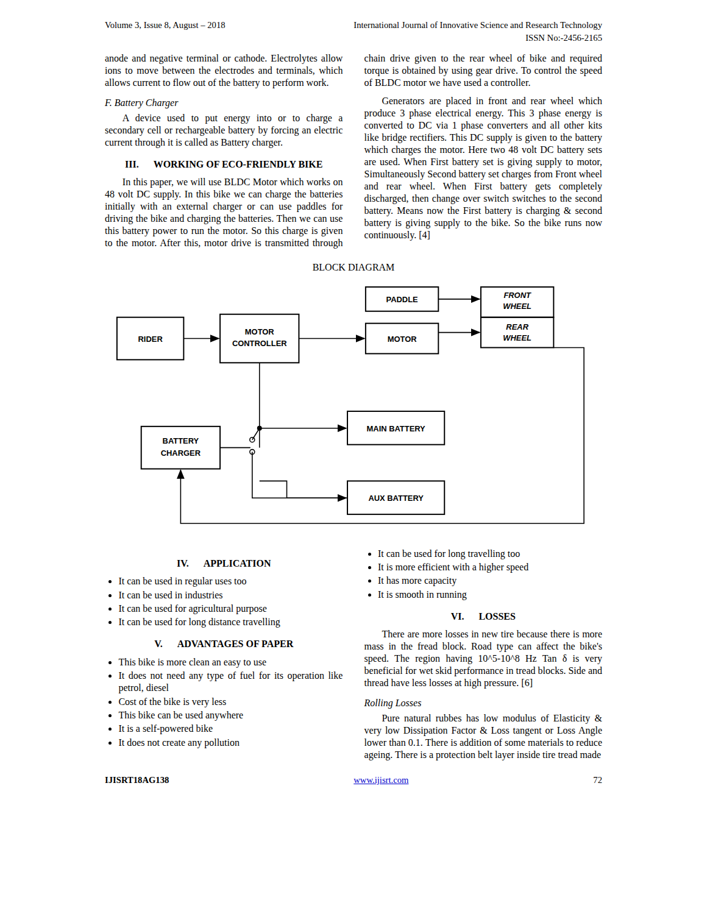Volume 3, Issue 8, August – 2018
International Journal of Innovative Science and Research Technology
ISSN No:-2456-2165
anode and negative terminal or cathode. Electrolytes allow ions to move between the electrodes and terminals, which allows current to flow out of the battery to perform work.
F. Battery Charger
A device used to put energy into or to charge a secondary cell or rechargeable battery by forcing an electric current through it is called as Battery charger.
III. Working of Eco-Friendly Bike
In this paper, we will use BLDC Motor which works on 48 volt DC supply. In this bike we can charge the batteries initially with an external charger or can use paddles for driving the bike and charging the batteries. Then we can use this battery power to run the motor. So this charge is given to the motor. After this, motor drive is transmitted through chain drive given to the rear wheel of bike and required torque is obtained by using gear drive. To control the speed of BLDC motor we have used a controller.
Generators are placed in front and rear wheel which produce 3 phase electrical energy. This 3 phase energy is converted to DC via 1 phase converters and all other kits like bridge rectifiers. This DC supply is given to the battery which charges the motor. Here two 48 volt DC battery sets are used. When First battery set is giving supply to motor, Simultaneously Second battery set charges from Front wheel and rear wheel. When First battery gets completely discharged, then change over switch switches to the second battery. Means now the First battery is charging & second battery is giving supply to the bike. So the bike runs now continuously. [4]
BLOCK DIAGRAM
RIDER MOTOR CONTROLLER PADDLE MOTOR FRONT WHEEL REAR WHEEL BATTERY CHARGER MAIN BATTERY AUX BATTERY
IV. Application
It can be used in regular uses too
It can be used in industries
It can be used for agricultural purpose
It can be used for long distance travelling
V. Advantages of Paper
This bike is more clean an easy to use
It does not need any type of fuel for its operation like petrol, diesel
Cost of the bike is very less
This bike can be used anywhere
It is a self-powered bike
It does not create any pollution
It can be used for long travelling too
It is more efficient with a higher speed
It has more capacity
It is smooth in running
VI. Losses
There are more losses in new tire because there is more mass in the fread block. Road type can affect the bike's speed. The region having 10^5-10^8 Hz Tan δ is very beneficial for wet skid performance in tread blocks. Side and thread have less losses at high pressure. [6]
Rolling Losses
Pure natural rubbes has low modulus of Elasticity & very low Dissipation Factor & Loss tangent or Loss Angle lower than 0.1. There is addition of some materials to reduce ageing. There is a protection belt layer inside tire tread made
IJISRT18AG138
www.ijisrt.com
72